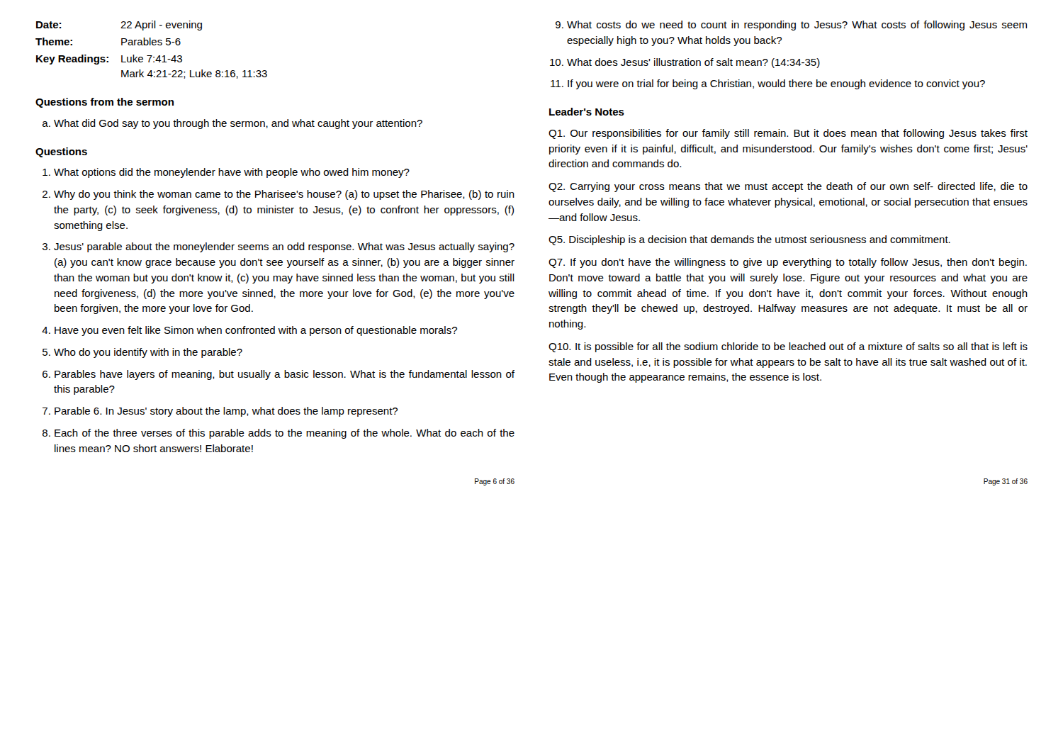Date:
22 April - evening
Theme:
Parables 5-6
Key Readings:
Luke 7:41-43Mark 4:21-22; Luke 8:16, 11:33
Questions from the sermon
What did God say to you through the sermon, and what caught your attention?
Questions
What options did the moneylender have with people who owed him money?
Why do you think the woman came to the Pharisee's house? (a) to upset the Pharisee, (b) to ruin the party, (c) to seek forgiveness, (d) to minister to Jesus, (e) to confront her oppressors, (f) something else.
Jesus' parable about the moneylender seems an odd response. What was Jesus actually saying? (a) you can't know grace because you don't see yourself as a sinner, (b) you are a bigger sinner than the woman but you don't know it, (c) you may have sinned less than the woman, but you still need forgiveness, (d) the more you've sinned, the more your love for God, (e) the more you've been forgiven, the more your love for God.
Have you even felt like Simon when confronted with a person of questionable morals?
Who do you identify with in the parable?
Parables have layers of meaning, but usually a basic lesson. What is the fundamental lesson of this parable?
Parable 6. In Jesus' story about the lamp, what does the lamp represent?
Each of the three verses of this parable adds to the meaning of the whole. What do each of the lines mean? NO short answers! Elaborate!
Page 6 of 36
What costs do we need to count in responding to Jesus? What costs of following Jesus seem especially high to you? What holds you back?
What does Jesus' illustration of salt mean? (14:34-35)
If you were on trial for being a Christian, would there be enough evidence to convict you?
Leader's Notes
Q1. Our responsibilities for our family still remain. But it does mean that following Jesus takes first priority even if it is painful, difficult, and misunderstood. Our family's wishes don't come first; Jesus' direction and commands do.
Q2. Carrying your cross means that we must accept the death of our own self- directed life, die to ourselves daily, and be willing to face whatever physical, emotional, or social persecution that ensues—and follow Jesus.
Q5. Discipleship is a decision that demands the utmost seriousness and commitment.
Q7. If you don't have the willingness to give up everything to totally follow Jesus, then don't begin. Don't move toward a battle that you will surely lose. Figure out your resources and what you are willing to commit ahead of time. If you don't have it, don't commit your forces. Without enough strength they'll be chewed up, destroyed. Halfway measures are not adequate. It must be all or nothing.
Q10. It is possible for all the sodium chloride to be leached out of a mixture of salts so all that is left is stale and useless, i.e, it is possible for what appears to be salt to have all its true salt washed out of it. Even though the appearance remains, the essence is lost.
Page 31 of 36